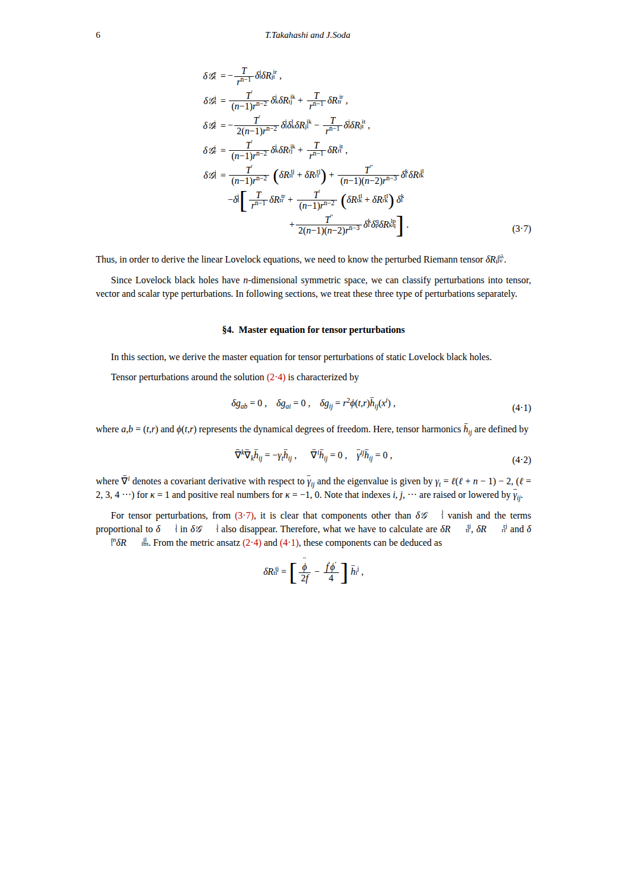6 T.Takahashi and J.Soda
| δ𝒢 r t | = | − T r n−1 δ j i δR ir jt , |
| δ𝒢 i t | = | T ′ ( n −1) r n−2 δ j k δR ik tj + T r n−1 δR ir tr , |
| δ𝒢 j r | = | − T ′ 2( n −1) r n−2 δ j i δ l k δR ik jl − T r n−1 δ j i δR it jt , |
| δ𝒢 i r | = | T ′ ( n −1) r n−2 δ j k δR ik rj + T r n−1 δR it rt , |
| δ𝒢 j i | = | T ′ ( n −1) r n−2 ( δR tj ti + δR rj ri ) + T ′′ ( n −1)( n −2) r n−3 δ k l δR jl ik |
| | | − δ j i [ T r n−1 δR tr tr + T ′ ( n −1) r n−2 ( δR tl tk + δR rl rk ) δ k l |
| | | + T ′′ 2( n −1)( n −2) r n−3 δ k l δ q p δR lp kq ] . |
(3·7)
Thus, in order to derive the linear Lovelock equations, we need to know the perturbed Riemann tensor δR ρλμν.
Since Lovelock black holes have n-dimensional symmetric space, we can classify perturbations into tensor, vector and scalar type perturbations. In following sections, we treat these three type of perturbations separately.
§4. Master equation for tensor perturbations
In this section, we derive the master equation for tensor perturbations of static Lovelock black holes.
Tensor perturbations around the solution (2·4) is characterized by
δgab = 0 , δgai = 0 , δgij = r2ϕ(t,r)hij(xi) , (4·1)
where a,b = (t,r) and ϕ(t,r) represents the dynamical degrees of freedom. Here, tensor harmonics hij are defined by
∇k∇khij = −γt hij , ∇ihij = 0 , γijhij = 0 , (4·2)
where ∇i denotes a covariant derivative with respect to γij and the eigenvalue is given by γt = ℓ(ℓ + n − 1) − 2, (ℓ = 2, 3, 4 ···) for κ = 1 and positive real numbers for κ = −1, 0. Note that indexes i, j, ··· are raised or lowered by γij.
For tensor perturbations, from (3·7), it is clear that components other than δ𝒢 ji vanish and the terms proportional to δji in δ𝒢 ji also disappear. Therefore, what we have to calculate are δR tjti, δR rjri and δml δR jlim. From the metric ansatz (2·4) and (4·1), these components can be deduced as
δR tjti = [ϕ 2f − f′ϕ′4] h ji ,